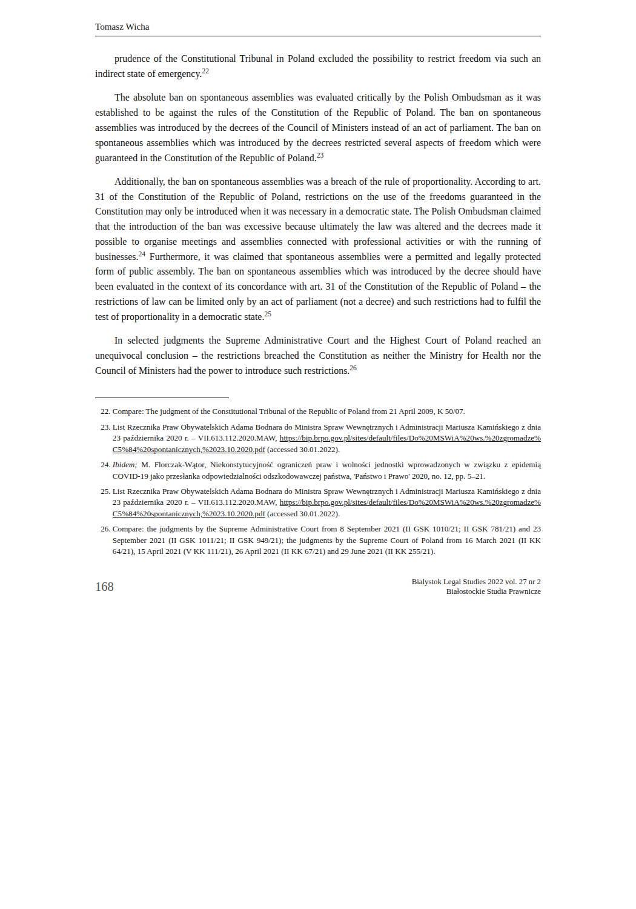Tomasz Wicha
prudence of the Constitutional Tribunal in Poland excluded the possibility to restrict freedom via such an indirect state of emergency.22
The absolute ban on spontaneous assemblies was evaluated critically by the Polish Ombudsman as it was established to be against the rules of the Constitution of the Republic of Poland. The ban on spontaneous assemblies was introduced by the decrees of the Council of Ministers instead of an act of parliament. The ban on spontaneous assemblies which was introduced by the decrees restricted several aspects of freedom which were guaranteed in the Constitution of the Republic of Poland.23
Additionally, the ban on spontaneous assemblies was a breach of the rule of proportionality. According to art. 31 of the Constitution of the Republic of Poland, restrictions on the use of the freedoms guaranteed in the Constitution may only be introduced when it was necessary in a democratic state. The Polish Ombudsman claimed that the introduction of the ban was excessive because ultimately the law was altered and the decrees made it possible to organise meetings and assemblies connected with professional activities or with the running of businesses.24 Furthermore, it was claimed that spontaneous assemblies were a permitted and legally protected form of public assembly. The ban on spontaneous assemblies which was introduced by the decree should have been evaluated in the context of its concordance with art. 31 of the Constitution of the Republic of Poland – the restrictions of law can be limited only by an act of parliament (not a decree) and such restrictions had to fulfil the test of proportionality in a democratic state.25
In selected judgments the Supreme Administrative Court and the Highest Court of Poland reached an unequivocal conclusion – the restrictions breached the Constitution as neither the Ministry for Health nor the Council of Ministers had the power to introduce such restrictions.26
Compare: The judgment of the Constitutional Tribunal of the Republic of Poland from 21 April 2009, K 50/07.
List Rzecznika Praw Obywatelskich Adama Bodnara do Ministra Spraw Wewnętrznych i Administracji Mariusza Kamińskiego z dnia 23 października 2020 r. – VII.613.112.2020.MAW, https://bip.brpo.gov.pl/sites/default/files/Do%20MSWiA%20ws.%20zgromadze%C5%84%20spontanicznych,%2023.10.2020.pdf (accessed 30.01.2022).
Ibidem; M. Florczak-Wątor, Niekonstytucyjność ograniczeń praw i wolności jednostki wprowadzonych w związku z epidemią COVID-19 jako przesłanka odpowiedzialności odszkodowawczej państwa, 'Państwo i Prawo' 2020, no. 12, pp. 5–21.
List Rzecznika Praw Obywatelskich Adama Bodnara do Ministra Spraw Wewnętrznych i Administracji Mariusza Kamińskiego z dnia 23 października 2020 r. – VII.613.112.2020.MAW, https://bip.brpo.gov.pl/sites/default/files/Do%20MSWiA%20ws.%20zgromadze%C5%84%20spontanicznych,%2023.10.2020.pdf (accessed 30.01.2022).
Compare: the judgments by the Supreme Administrative Court from 8 September 2021 (II GSK 1010/21; II GSK 781/21) and 23 September 2021 (II GSK 1011/21; II GSK 949/21); the judgments by the Supreme Court of Poland from 16 March 2021 (II KK 64/21), 15 April 2021 (V KK 111/21), 26 April 2021 (II KK 67/21) and 29 June 2021 (II KK 255/21).
168 Bialystok Legal Studies 2022 vol. 27 nr 2
Białostockie Studia Prawnicze